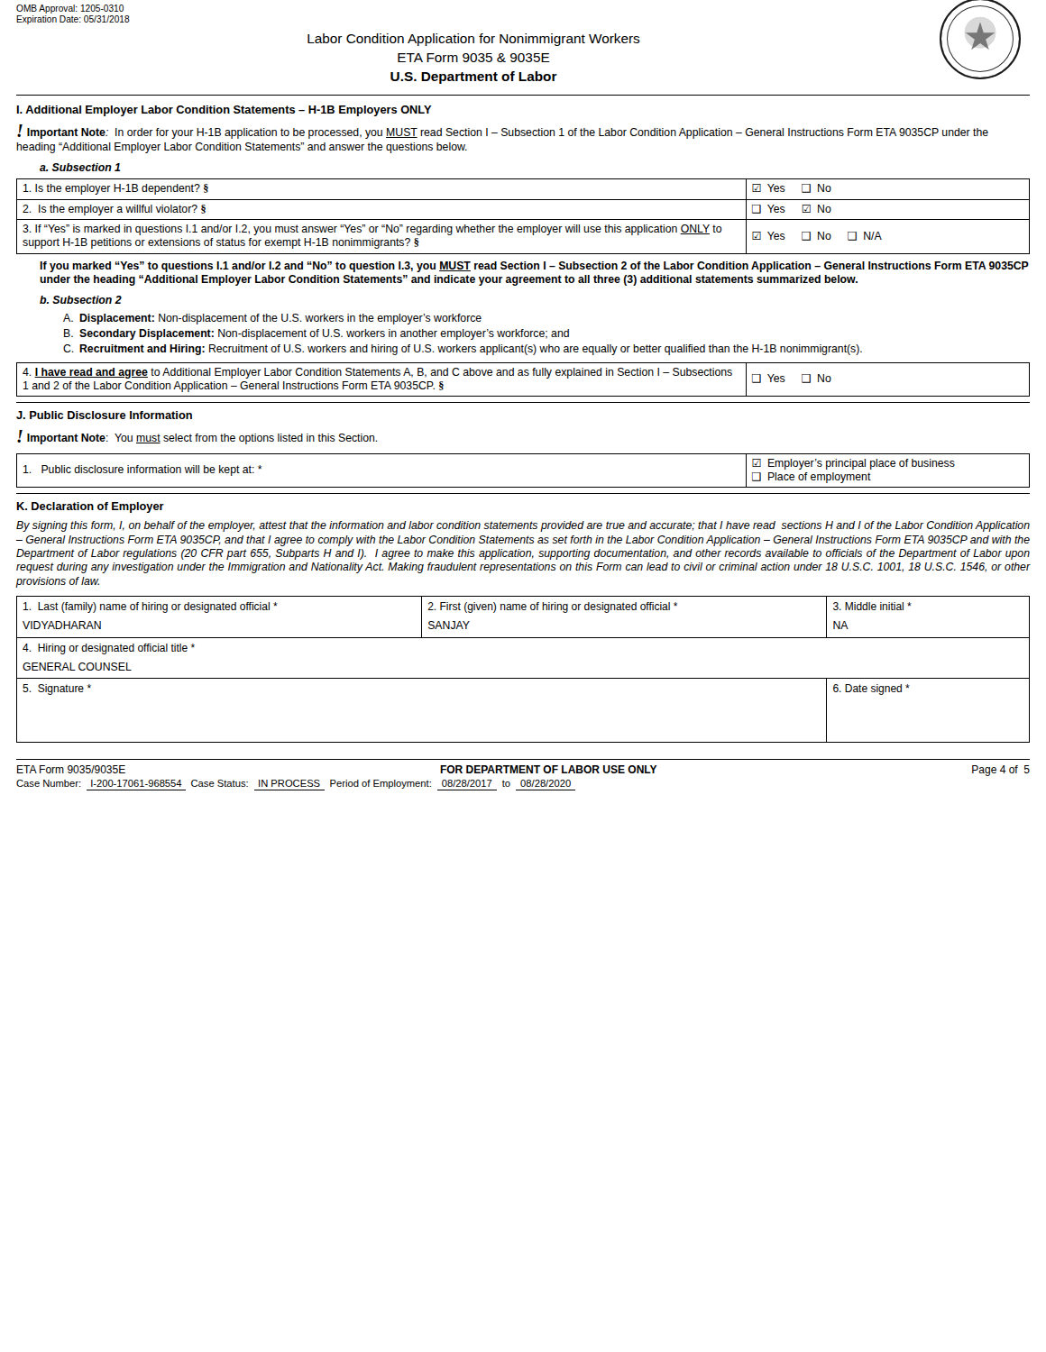OMB Approval: 1205-0310
Expiration Date: 05/31/2018
Labor Condition Application for Nonimmigrant Workers
ETA Form 9035 & 9035E
U.S. Department of Labor
I. Additional Employer Labor Condition Statements – H-1B Employers ONLY
!Important Note: In order for your H-1B application to be processed, you MUST read Section I – Subsection 1 of the Labor Condition Application – General Instructions Form ETA 9035CP under the heading “Additional Employer Labor Condition Statements” and answer the questions below.
a. Subsection 1
| 1. Is the employer H-1B dependent? § | ☑ Yes ❑ No |
| 2. Is the employer a willful violator? § | ❑ Yes ☑ No |
| 3. If “Yes” is marked in questions I.1 and/or I.2, you must answer “Yes” or “No” regarding whether the employer will use this application ONLY to support H-1B petitions or extensions of status for exempt H-1B nonimmigrants? § | ☑ Yes ❑ No ❑ N/A |
If you marked “Yes” to questions I.1 and/or I.2 and “No” to question I.3, you MUST read Section I – Subsection 2 of the Labor Condition Application – General Instructions Form ETA 9035CP under the heading “Additional Employer Labor Condition Statements” and indicate your agreement to all three (3) additional statements summarized below.
b. Subsection 2
A. Displacement: Non-displacement of the U.S. workers in the employer’s workforce
B. Secondary Displacement: Non-displacement of U.S. workers in another employer’s workforce; and
C. Recruitment and Hiring: Recruitment of U.S. workers and hiring of U.S. workers applicant(s) who are equally or better qualified than the H-1B nonimmigrant(s).
| 4. I have read and agree to Additional Employer Labor Condition Statements A, B, and C above and as fully explained in Section I – Subsections 1 and 2 of the Labor Condition Application – General Instructions Form ETA 9035CP. § | ❑ Yes ❑ No |
J. Public Disclosure Information
!Important Note: You must select from the options listed in this Section.
| 1. Public disclosure information will be kept at: * | ☑ Employer’s principal place of business ❑ Place of employment |
K. Declaration of Employer
By signing this form, I, on behalf of the employer, attest that the information and labor condition statements provided are true and accurate; that I have read sections H and I of the Labor Condition Application – General Instructions Form ETA 9035CP, and that I agree to comply with the Labor Condition Statements as set forth in the Labor Condition Application – General Instructions Form ETA 9035CP and with the Department of Labor regulations (20 CFR part 655, Subparts H and I). I agree to make this application, supporting documentation, and other records available to officials of the Department of Labor upon request during any investigation under the Immigration and Nationality Act. Making fraudulent representations on this Form can lead to civil or criminal action under 18 U.S.C. 1001, 18 U.S.C. 1546, or other provisions of law.
| 1. Last (family) name of hiring or designated official * VIDYADHARAN | 2. First (given) name of hiring or designated official * SANJAY | 3. Middle initial * NA |
| 4. Hiring or designated official title * GENERAL COUNSEL |
| 5. Signature * | 6. Date signed * |
ETA Form 9035/9035E
FOR DEPARTMENT OF LABOR USE ONLY
Page 4 of 5
Case Number: I-200-17061-968554 Case Status: IN PROCESS Period of Employment: 08/28/2017 to 08/28/2020